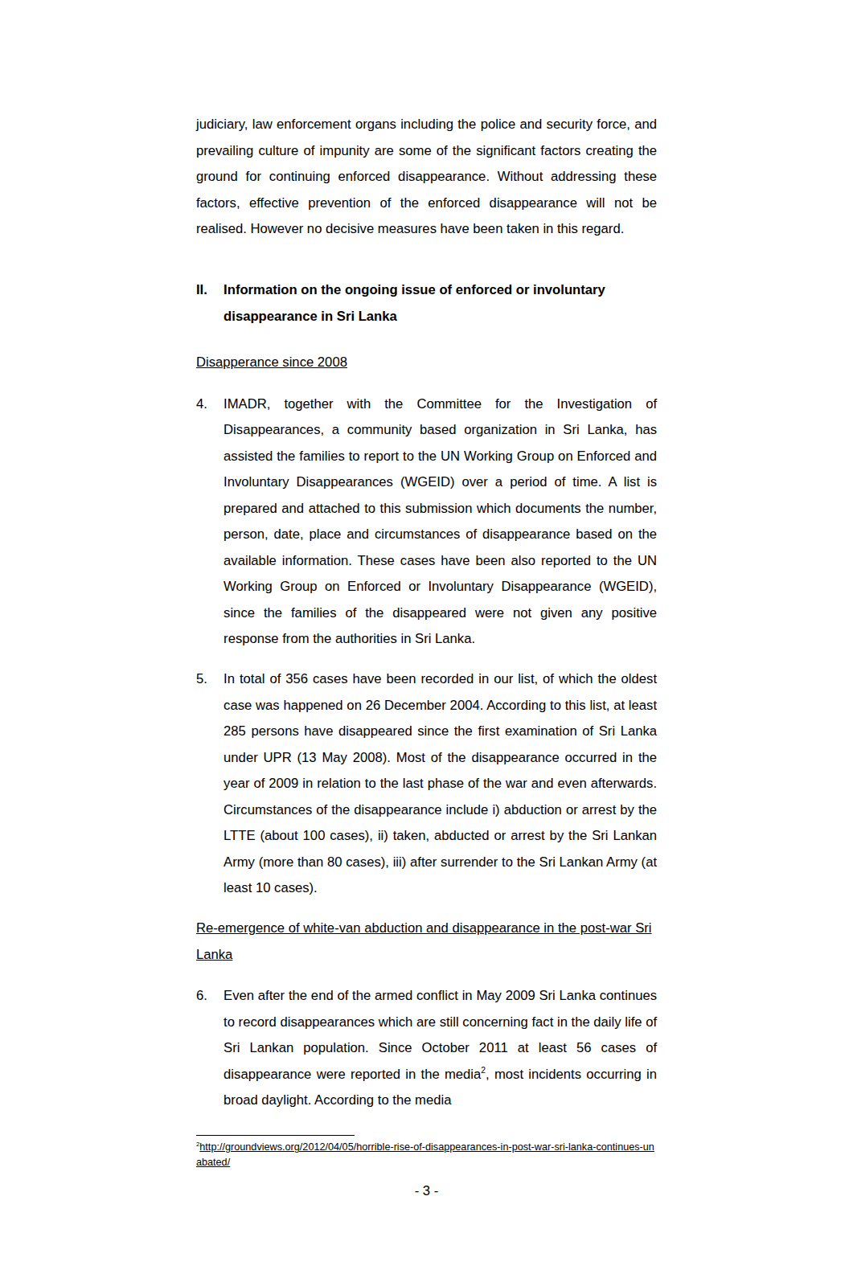judiciary, law enforcement organs including the police and security force, and prevailing culture of impunity are some of the significant factors creating the ground for continuing enforced disappearance. Without addressing these factors, effective prevention of the enforced disappearance will not be realised. However no decisive measures have been taken in this regard.
II. Information on the ongoing issue of enforced or involuntary disappearance in Sri Lanka
Disapperance since 2008
4.
IMADR, together with the Committee for the Investigation of Disappearances, a community based organization in Sri Lanka, has assisted the families to report to the UN Working Group on Enforced and Involuntary Disappearances (WGEID) over a period of time. A list is prepared and attached to this submission which documents the number, person, date, place and circumstances of disappearance based on the available information. These cases have been also reported to the UN Working Group on Enforced or Involuntary Disappearance (WGEID), since the families of the disappeared were not given any positive response from the authorities in Sri Lanka.
5.
In total of 356 cases have been recorded in our list, of which the oldest case was happened on 26 December 2004. According to this list, at least 285 persons have disappeared since the first examination of Sri Lanka under UPR (13 May 2008). Most of the disappearance occurred in the year of 2009 in relation to the last phase of the war and even afterwards. Circumstances of the disappearance include i) abduction or arrest by the LTTE (about 100 cases), ii) taken, abducted or arrest by the Sri Lankan Army (more than 80 cases), iii) after surrender to the Sri Lankan Army (at least 10 cases).
Re-emergence of white-van abduction and disappearance in the post-war Sri Lanka
6.
Even after the end of the armed conflict in May 2009 Sri Lanka continues to record disappearances which are still concerning fact in the daily life of Sri Lankan population. Since October 2011 at least 56 cases of disappearance were reported in the media2, most incidents occurring in broad daylight. According to the media
2http://groundviews.org/2012/04/05/horrible-rise-of-disappearances-in-post-war-sri-lanka-continues-unabated/
- 3 -